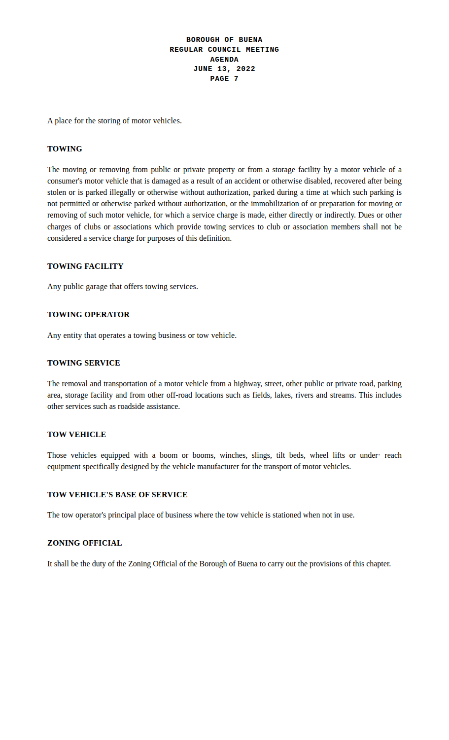BOROUGH OF BUENA REGULAR COUNCIL MEETING AGENDA JUNE 13, 2022 PAGE 7
A place for the storing of motor vehicles.
TOWING
The moving or removing from public or private property or from a storage facility by a motor vehicle of a consumer's motor vehicle that is damaged as a result of an accident or otherwise disabled, recovered after being stolen or is parked illegally or otherwise without authorization, parked during a time at which such parking is not permitted or otherwise parked without authorization, or the immobilization of or preparation for moving or removing of such motor vehicle, for which a service charge is made, either directly or indirectly. Dues or other charges of clubs or associations which provide towing services to club or association members shall not be considered a service charge for purposes of this definition.
TOWING FACILITY
Any public garage that offers towing services.
TOWING OPERATOR
Any entity that operates a towing business or tow vehicle.
TOWING SERVICE
The removal and transportation of a motor vehicle from a highway, street, other public or private road, parking area, storage facility and from other off-road locations such as fields, lakes, rivers and streams. This includes other services such as roadside assistance.
TOW VEHICLE
Those vehicles equipped with a boom or booms, winches, slings, tilt beds, wheel lifts or under· reach equipment specifically designed by the vehicle manufacturer for the transport of motor vehicles.
TOW VEHICLE'S BASE OF SERVICE
The tow operator's principal place of business where the tow vehicle is stationed when not in use.
ZONING OFFICIAL
It shall be the duty of the Zoning Official of the Borough of Buena to carry out the provisions of this chapter.